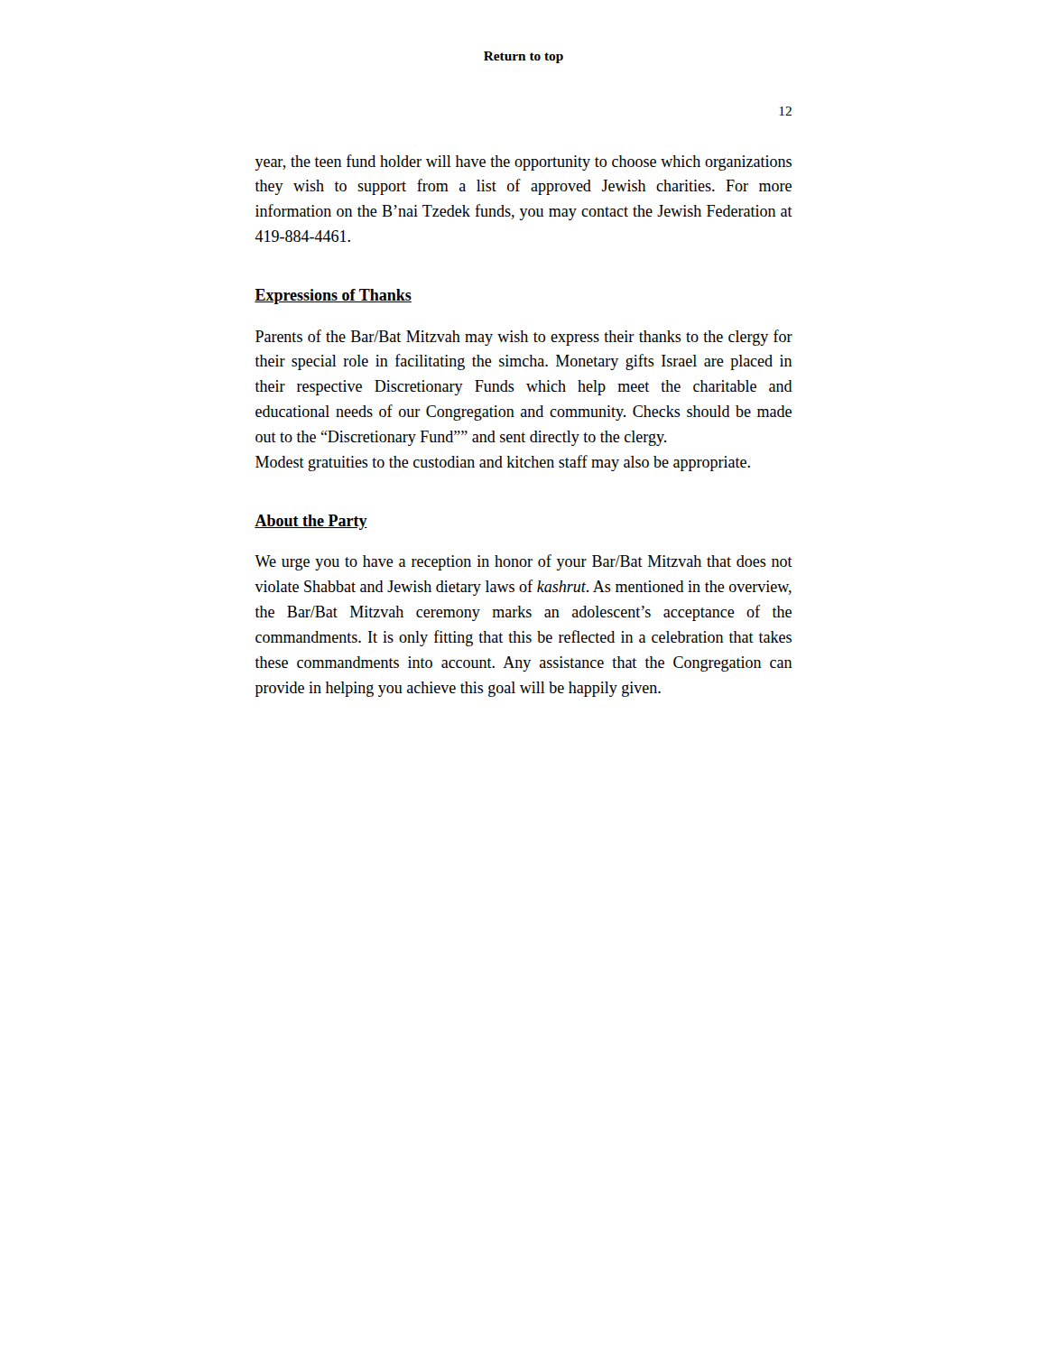Return to top
12
year, the teen fund holder will have the opportunity to choose which organizations they wish to support from a list of approved Jewish charities. For more information on the B’nai Tzedek funds, you may contact the Jewish Federation at 419-884-4461.
Expressions of Thanks
Parents of the Bar/Bat Mitzvah may wish to express their thanks to the clergy for their special role in facilitating the simcha. Monetary gifts Israel are placed in their respective Discretionary Funds which help meet the charitable and educational needs of our Congregation and community. Checks should be made out to the “Discretionary Fund”” and sent directly to the clergy.
Modest gratuities to the custodian and kitchen staff may also be appropriate.
About the Party
We urge you to have a reception in honor of your Bar/Bat Mitzvah that does not violate Shabbat and Jewish dietary laws of kashrut. As mentioned in the overview, the Bar/Bat Mitzvah ceremony marks an adolescent’s acceptance of the commandments. It is only fitting that this be reflected in a celebration that takes these commandments into account. Any assistance that the Congregation can provide in helping you achieve this goal will be happily given.